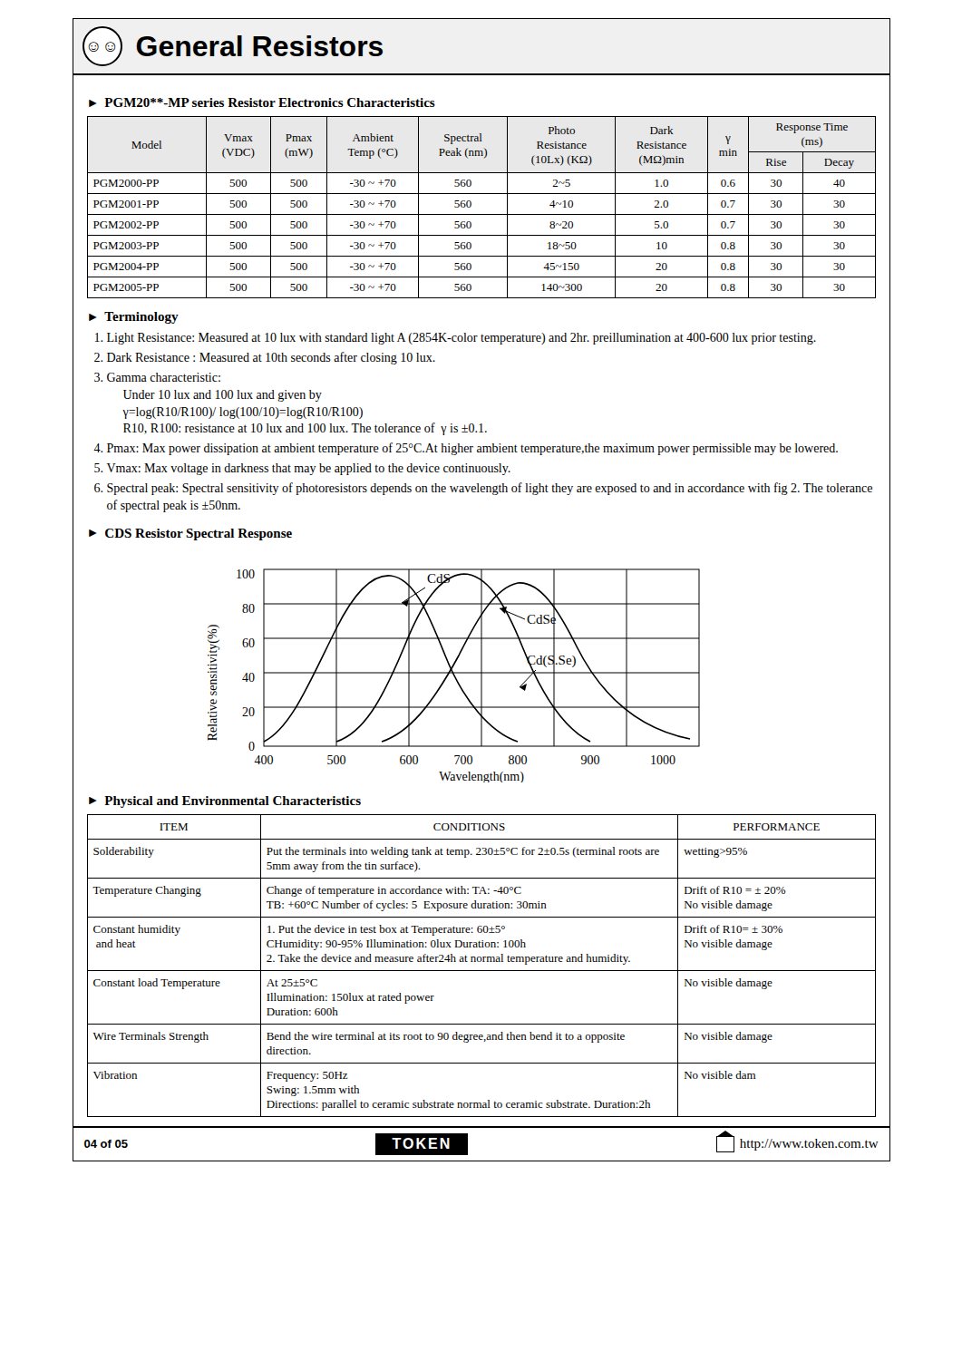☺☺
General Resistors
►PGM20**-MP series Resistor Electronics Characteristics
| Model | Vmax (VDC) | Pmax (mW) | Ambient Temp (°C) | Spectral Peak (nm) | Photo Resistance (10Lx) (KΩ) | Dark Resistance (MΩ)min | γ min | Response Time (ms) |
| --- | --- | --- | --- | --- | --- | --- | --- | --- |
| Rise | Decay |
| PGM2000-PP | 500 | 500 | -30 ~ +70 | 560 | 2~5 | 1.0 | 0.6 | 30 | 40 |
| PGM2001-PP | 500 | 500 | -30 ~ +70 | 560 | 4~10 | 2.0 | 0.7 | 30 | 30 |
| PGM2002-PP | 500 | 500 | -30 ~ +70 | 560 | 8~20 | 5.0 | 0.7 | 30 | 30 |
| PGM2003-PP | 500 | 500 | -30 ~ +70 | 560 | 18~50 | 10 | 0.8 | 30 | 30 |
| PGM2004-PP | 500 | 500 | -30 ~ +70 | 560 | 45~150 | 20 | 0.8 | 30 | 30 |
| PGM2005-PP | 500 | 500 | -30 ~ +70 | 560 | 140~300 | 20 | 0.8 | 30 | 30 |
►Terminology
Light Resistance: Measured at 10 lux with standard light A (2854K-color temperature) and 2hr. preillumination at 400-600 lux prior testing.
Dark Resistance : Measured at 10th seconds after closing 10 lux.
Gamma characteristic:
Under 10 lux and 100 lux and given by
γ=log(R10/R100)/ log(100/10)=log(R10/R100)
R10, R100: resistance at 10 lux and 100 lux. The tolerance of γ is ±0.1.
Pmax: Max power dissipation at ambient temperature of 25°C.At higher ambient temperature,the maximum power permissible may be lowered.
Vmax: Max voltage in darkness that may be applied to the device continuously.
Spectral peak: Spectral sensitivity of photoresistors depends on the wavelength of light they are exposed to and in accordance with fig 2. The tolerance of spectral peak is ±50nm.
►CDS Resistor Spectral Response
Relative sensitivity(%) 100 80 60 40 20 0 400 500 600 700 800 900 1000 Wavelength(nm) CdS CdSe Cd(S.Se)
►Physical and Environmental Characteristics
| ITEM | CONDITIONS | PERFORMANCE |
| --- | --- | --- |
| Solderability | Put the terminals into welding tank at temp. 230±5°C for 2±0.5s (terminal roots are 5mm away from the tin surface). | wetting>95% |
| Temperature Changing | Change of temperature in accordance with: TA: -40°C TB: +60°C Number of cycles: 5 Exposure duration: 30min | Drift of R10 = ± 20% No visible damage |
| Constant humidity and heat | 1. Put the device in test box at Temperature: 60±5° CHumidity: 90-95% Illumination: 0lux Duration: 100h 2. Take the device and measure after24h at normal temperature and humidity. | Drift of R10= ± 30% No visible damage |
| Constant load Temperature | At 25±5°C Illumination: 150lux at rated power Duration: 600h | No visible damage |
| Wire Terminals Strength | Bend the wire terminal at its root to 90 degree,and then bend it to a opposite direction. | No visible damage |
| Vibration | Frequency: 50Hz Swing: 1.5mm with Directions: parallel to ceramic substrate normal to ceramic substrate. Duration:2h | No visible dam |
04 of 05
TOKEN
http://www.token.com.tw